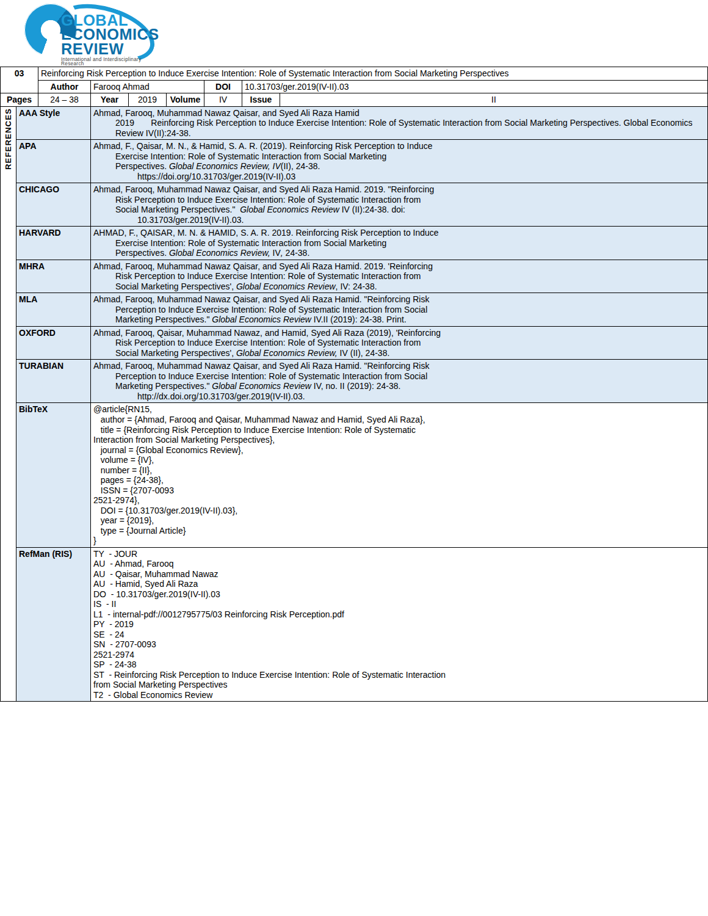GLOBAL
ECONOMICS
REVIEW
International and Interdisciplinary Research
| 03 | Reinforcing Risk Perception to Induce Exercise Intention: Role of Systematic Interaction from Social Marketing Perspectives |
| Author | Farooq Ahmad | DOI | 10.31703/ger.2019(IV-II).03 |
| Pages | 24 – 38 | Year | 2019 | Volume | IV | Issue | II |
| REFERENCES | AAA Style | Ahmad, Farooq, Muhammad Nawaz Qaisar, and Syed Ali Raza Hamid 2019 Reinforcing Risk Perception to Induce Exercise Intention: Role of Systematic Interaction from Social Marketing Perspectives. Global Economics Review IV(II):24-38. |
| APA | Ahmad, F., Qaisar, M. N., & Hamid, S. A. R. (2019). Reinforcing Risk Perception to Induce Exercise Intention: Role of Systematic Interaction from Social Marketing Perspectives. Global Economics Review, IV (II), 24-38. https://doi.org/10.31703/ger.2019(IV-II).03 |
| CHICAGO | Ahmad, Farooq, Muhammad Nawaz Qaisar, and Syed Ali Raza Hamid. 2019. "Reinforcing Risk Perception to Induce Exercise Intention: Role of Systematic Interaction from Social Marketing Perspectives." Global Economics Review IV (II):24-38. doi: 10.31703/ger.2019(IV-II).03. |
| HARVARD | AHMAD, F., QAISAR, M. N. & HAMID, S. A. R. 2019. Reinforcing Risk Perception to Induce Exercise Intention: Role of Systematic Interaction from Social Marketing Perspectives. Global Economics Review, IV , 24-38. |
| MHRA | Ahmad, Farooq, Muhammad Nawaz Qaisar, and Syed Ali Raza Hamid. 2019. 'Reinforcing Risk Perception to Induce Exercise Intention: Role of Systematic Interaction from Social Marketing Perspectives', Global Economics Review , IV: 24-38. |
| MLA | Ahmad, Farooq, Muhammad Nawaz Qaisar, and Syed Ali Raza Hamid. "Reinforcing Risk Perception to Induce Exercise Intention: Role of Systematic Interaction from Social Marketing Perspectives." Global Economics Review IV.II (2019): 24-38. Print. |
| OXFORD | Ahmad, Farooq, Qaisar, Muhammad Nawaz, and Hamid, Syed Ali Raza (2019), 'Reinforcing Risk Perception to Induce Exercise Intention: Role of Systematic Interaction from Social Marketing Perspectives', Global Economics Review, IV (II), 24-38. |
| TURABIAN | Ahmad, Farooq, Muhammad Nawaz Qaisar, and Syed Ali Raza Hamid. "Reinforcing Risk Perception to Induce Exercise Intention: Role of Systematic Interaction from Social Marketing Perspectives." Global Economics Review IV, no. II (2019): 24-38. http://dx.doi.org/10.31703/ger.2019(IV-II).03. |
| BibTeX | @article{RN15, author = {Ahmad, Farooq and Qaisar, Muhammad Nawaz and Hamid, Syed Ali Raza}, title = {Reinforcing Risk Perception to Induce Exercise Intention: Role of Systematic Interaction from Social Marketing Perspectives}, journal = {Global Economics Review}, volume = {IV}, number = {II}, pages = {24-38}, ISSN = {2707-0093 2521-2974}, DOI = {10.31703/ger.2019(IV-II).03}, year = {2019}, type = {Journal Article} } |
| RefMan (RIS) | TY - JOUR AU - Ahmad, Farooq AU - Qaisar, Muhammad Nawaz AU - Hamid, Syed Ali Raza DO - 10.31703/ger.2019(IV-II).03 IS - II L1 - internal-pdf://0012795775/03 Reinforcing Risk Perception.pdf PY - 2019 SE - 24 SN - 2707-0093 2521-2974 SP - 24-38 ST - Reinforcing Risk Perception to Induce Exercise Intention: Role of Systematic Interaction from Social Marketing Perspectives T2 - Global Economics Review |